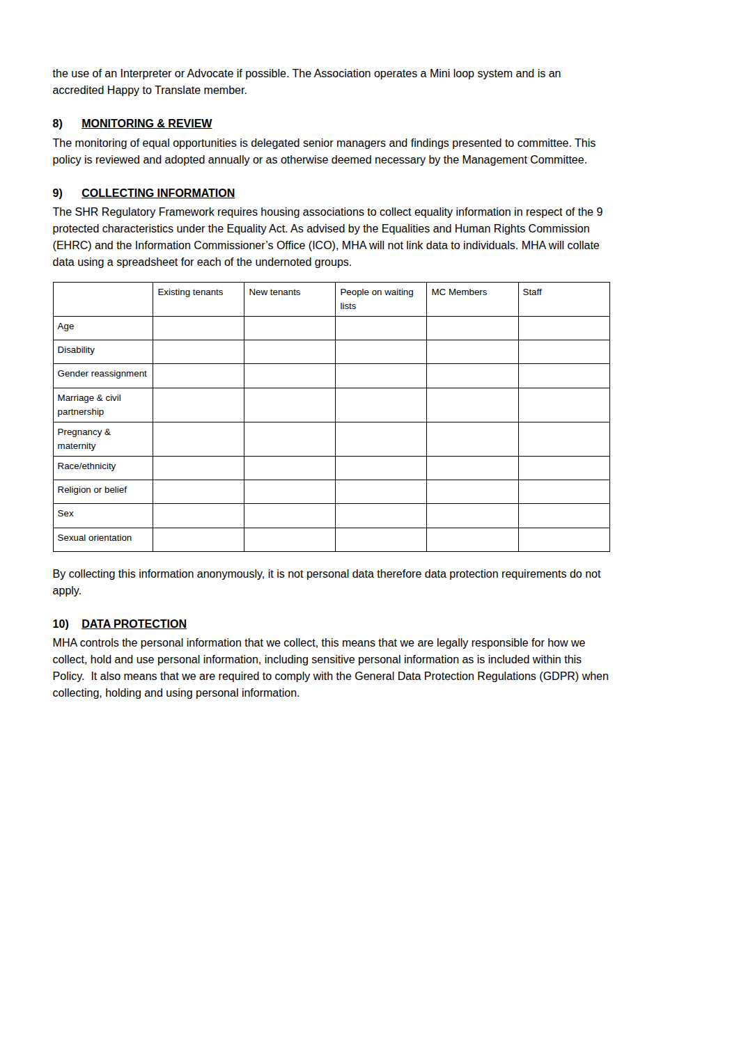the use of an Interpreter or Advocate if possible. The Association operates a Mini loop system and is an accredited Happy to Translate member.
8) MONITORING & REVIEW
The monitoring of equal opportunities is delegated senior managers and findings presented to committee. This policy is reviewed and adopted annually or as otherwise deemed necessary by the Management Committee.
9) COLLECTING INFORMATION
The SHR Regulatory Framework requires housing associations to collect equality information in respect of the 9 protected characteristics under the Equality Act. As advised by the Equalities and Human Rights Commission (EHRC) and the Information Commissioner’s Office (ICO), MHA will not link data to individuals. MHA will collate data using a spreadsheet for each of the undernoted groups.
| | Existing tenants | New tenants | People on waiting lists | MC Members | Staff |
| --- | --- | --- | --- | --- | --- |
| Age | | | | | |
| Disability | | | | | |
| Gender reassignment | | | | | |
| Marriage & civil partnership | | | | | |
| Pregnancy & maternity | | | | | |
| Race/ethnicity | | | | | |
| Religion or belief | | | | | |
| Sex | | | | | |
| Sexual orientation | | | | | |
By collecting this information anonymously, it is not personal data therefore data protection requirements do not apply.
10) DATA PROTECTION
MHA controls the personal information that we collect, this means that we are legally responsible for how we collect, hold and use personal information, including sensitive personal information as is included within this Policy. It also means that we are required to comply with the General Data Protection Regulations (GDPR) when collecting, holding and using personal information.